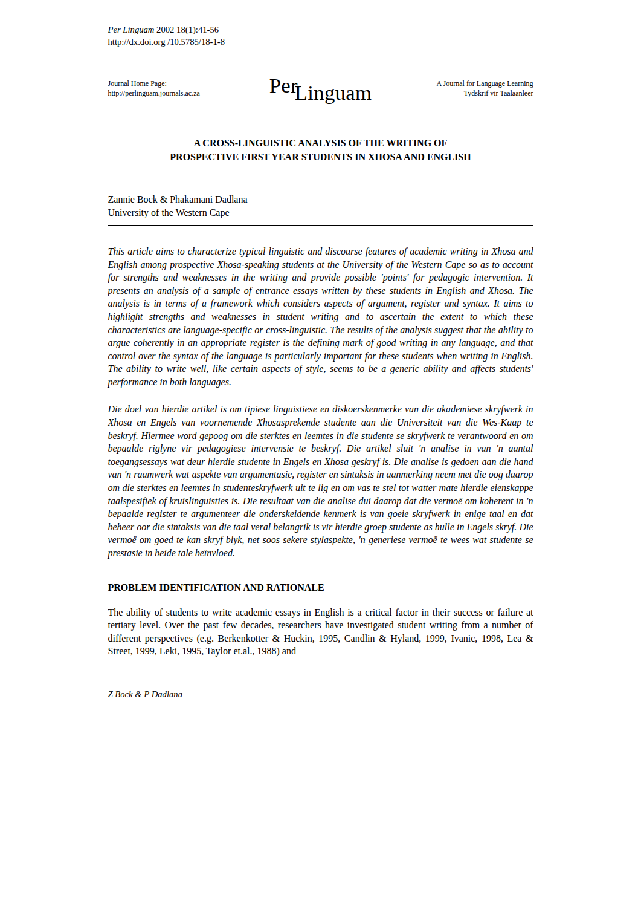Per Linguam 2002 18(1):41-56
http://dx.doi.org /10.5785/18-1-8
Journal Home Page:
http://perlinguam.journals.ac.za
Per Linguam
A Journal for Language Learning
Tydskrif vir Taalaanleer
A Cross-Linguistic Analysis of the Writing of
Prospective First Year Students in Xhosa and English
Zannie Bock & Phakamani Dadlana
University of the Western Cape
This article aims to characterize typical linguistic and discourse features of academic writing in Xhosa and English among prospective Xhosa-speaking students at the University of the Western Cape so as to account for strengths and weaknesses in the writing and provide possible 'points' for pedagogic intervention. It presents an analysis of a sample of entrance essays written by these students in English and Xhosa. The analysis is in terms of a framework which considers aspects of argument, register and syntax. It aims to highlight strengths and weaknesses in student writing and to ascertain the extent to which these characteristics are language-specific or cross-linguistic. The results of the analysis suggest that the ability to argue coherently in an appropriate register is the defining mark of good writing in any language, and that control over the syntax of the language is particularly important for these students when writing in English. The ability to write well, like certain aspects of style, seems to be a generic ability and affects students' performance in both languages.
Die doel van hierdie artikel is om tipiese linguistiese en diskoerskenmerke van die akademiese skryfwerk in Xhosa en Engels van voornemende Xhosasprekende studente aan die Universiteit van die Wes-Kaap te beskryf. Hiermee word gepoog om die sterktes en leemtes in die studente se skryfwerk te verantwoord en om bepaalde riglyne vir pedagogiese intervensie te beskryf. Die artikel sluit 'n analise in van 'n aantal toegangsessays wat deur hierdie studente in Engels en Xhosa geskryf is. Die analise is gedoen aan die hand van 'n raamwerk wat aspekte van argumentasie, register en sintaksis in aanmerking neem met die oog daarop om die sterktes en leemtes in studenteskryfwerk uit te lig en om vas te stel tot watter mate hierdie eienskappe taalspesifiek of kruislinguisties is. Die resultaat van die analise dui daarop dat die vermoë om koherent in 'n bepaalde register te argumenteer die onderskeidende kenmerk is van goeie skryfwerk in enige taal en dat beheer oor die sintaksis van die taal veral belangrik is vir hierdie groep studente as hulle in Engels skryf. Die vermoë om goed te kan skryf blyk, net soos sekere stylaspekte, 'n generiese vermoë te wees wat studente se prestasie in beide tale beïnvloed.
Problem Identification and Rationale
The ability of students to write academic essays in English is a critical factor in their success or failure at tertiary level. Over the past few decades, researchers have investigated student writing from a number of different perspectives (e.g. Berkenkotter & Huckin, 1995, Candlin & Hyland, 1999, Ivanic, 1998, Lea & Street, 1999, Leki, 1995, Taylor et.al., 1988) and
Z Bock & P Dadlana